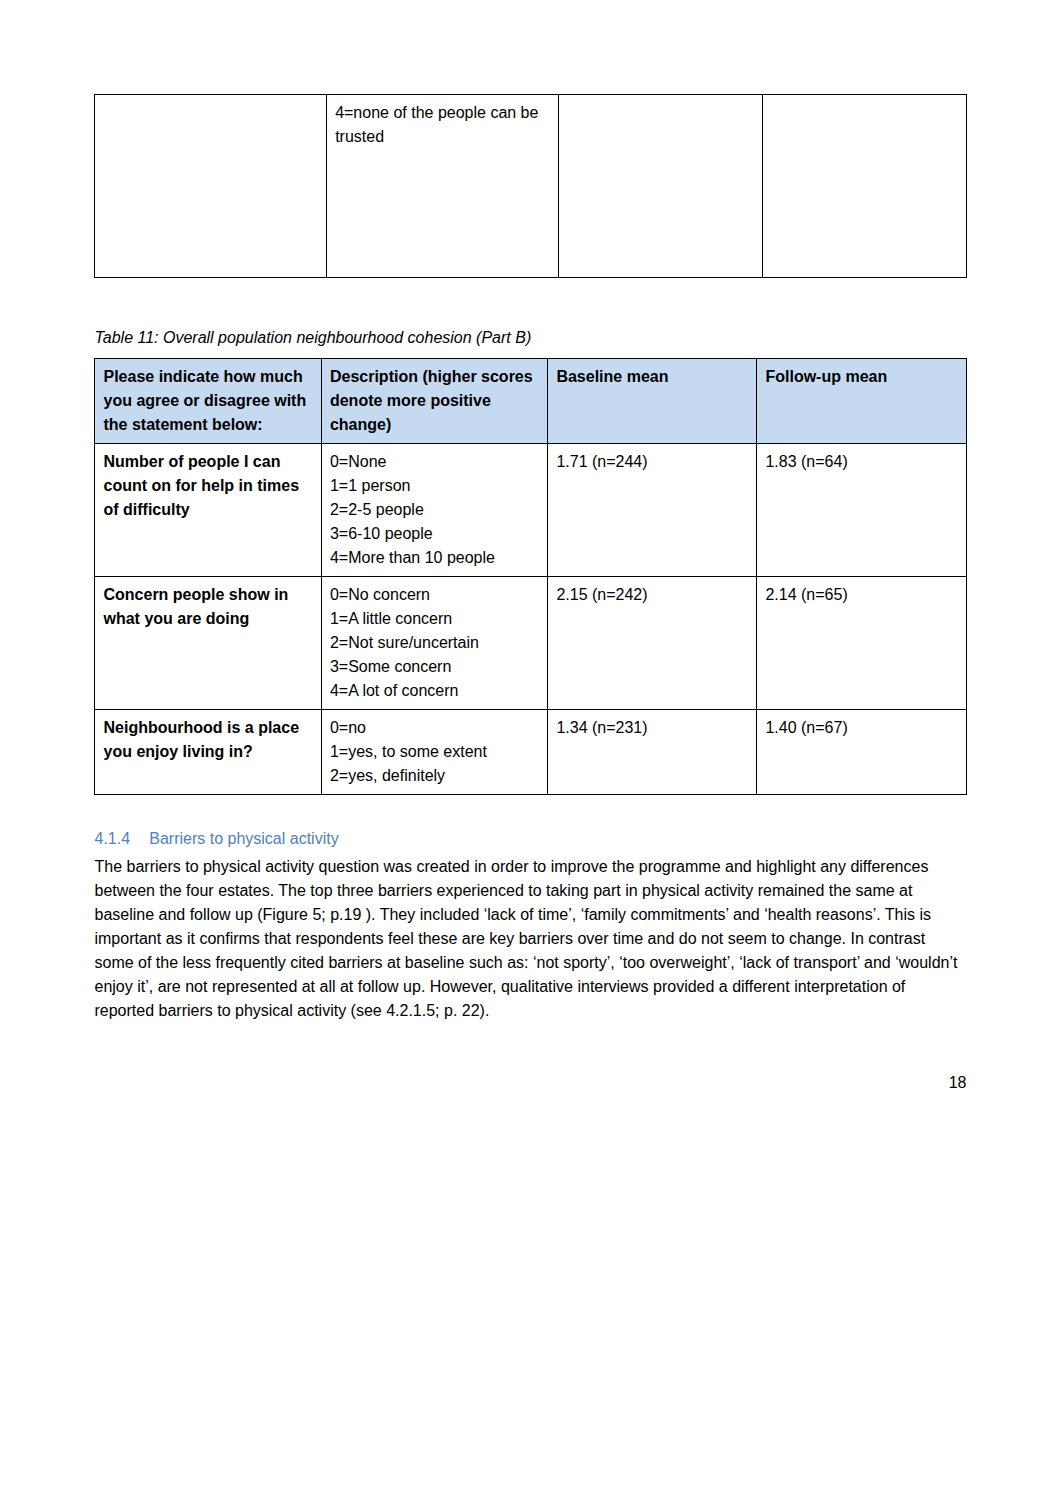| | 4=none of the people can be trusted | | |
Table 11: Overall population neighbourhood cohesion (Part B)
| Please indicate how much you agree or disagree with the statement below: | Description (higher scores denote more positive change) | Baseline mean | Follow-up mean |
| --- | --- | --- | --- |
| Number of people I can count on for help in times of difficulty | 0=None 1=1 person 2=2-5 people 3=6-10 people 4=More than 10 people | 1.71 (n=244) | 1.83 (n=64) |
| Concern people show in what you are doing | 0=No concern 1=A little concern 2=Not sure/uncertain 3=Some concern 4=A lot of concern | 2.15 (n=242) | 2.14 (n=65) |
| Neighbourhood is a place you enjoy living in? | 0=no 1=yes, to some extent 2=yes, definitely | 1.34 (n=231) | 1.40 (n=67) |
4.1.4 Barriers to physical activity
The barriers to physical activity question was created in order to improve the programme and highlight any differences between the four estates. The top three barriers experienced to taking part in physical activity remained the same at baseline and follow up (Figure 5; p.19 ). They included ‘lack of time’, ‘family commitments’ and ‘health reasons’. This is important as it confirms that respondents feel these are key barriers over time and do not seem to change. In contrast some of the less frequently cited barriers at baseline such as: ‘not sporty’, ‘too overweight’, ‘lack of transport’ and ‘wouldn’t enjoy it’, are not represented at all at follow up. However, qualitative interviews provided a different interpretation of reported barriers to physical activity (see 4.2.1.5; p. 22).
18